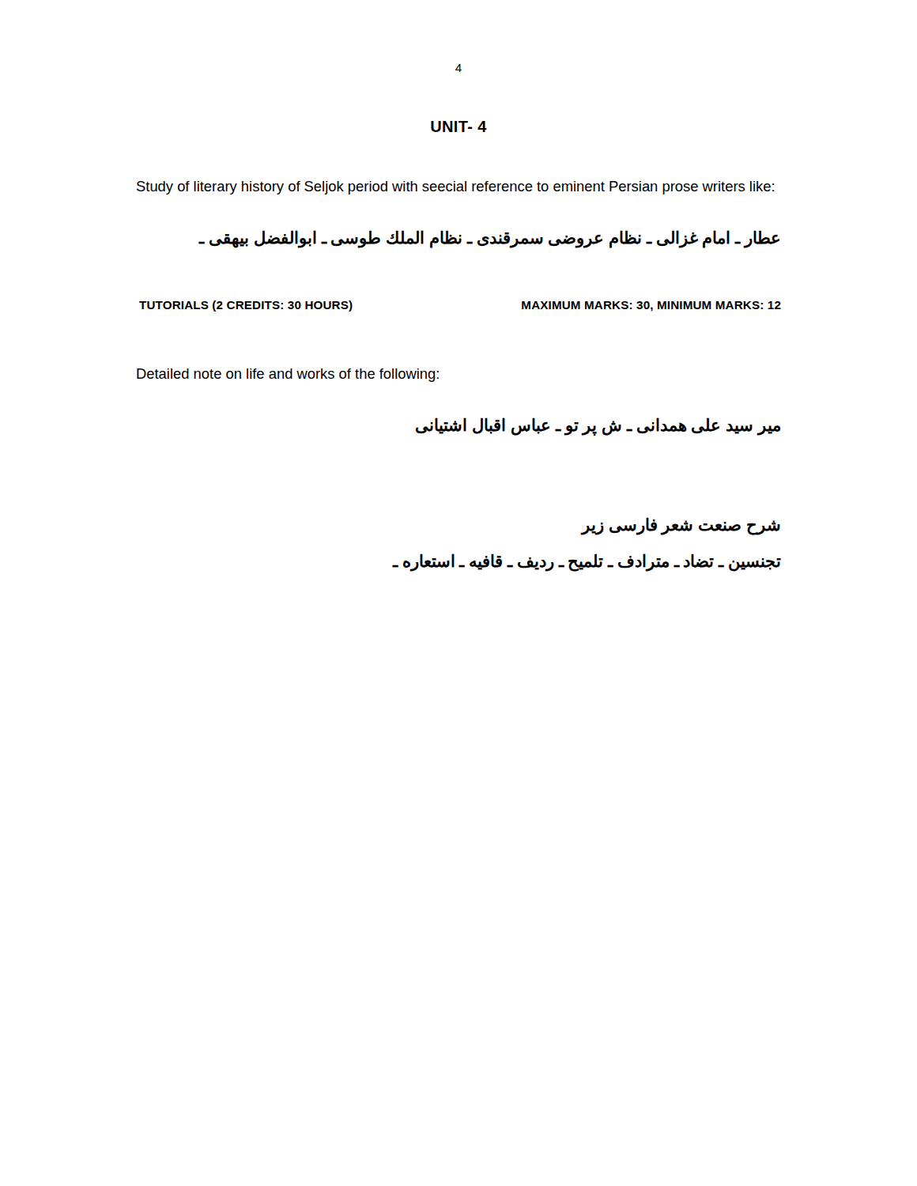4
UNIT- 4
Study of literary history of Seljok period with seecial reference to eminent Persian prose writers like:
عطار ـ امام غزالی ـ نظام عروضی سمرقندی ـ نظام الملك طوسی ـ ابوالفضل بیهقی ـ
TUTORIALS (2 CREDITS: 30 HOURS) MAXIMUM MARKS: 30, MINIMUM MARKS: 12
Detailed note on life and works of the following:
میر سید علی همدانی ـ ش پر تو ـ عباس اقبال اشتیانی
شرح صنعت شعر فارسی زیر
تجنسین ـ تضاد ـ مترادف ـ تلمیح ـ ردیف ـ قافیه ـ استعاره ـ